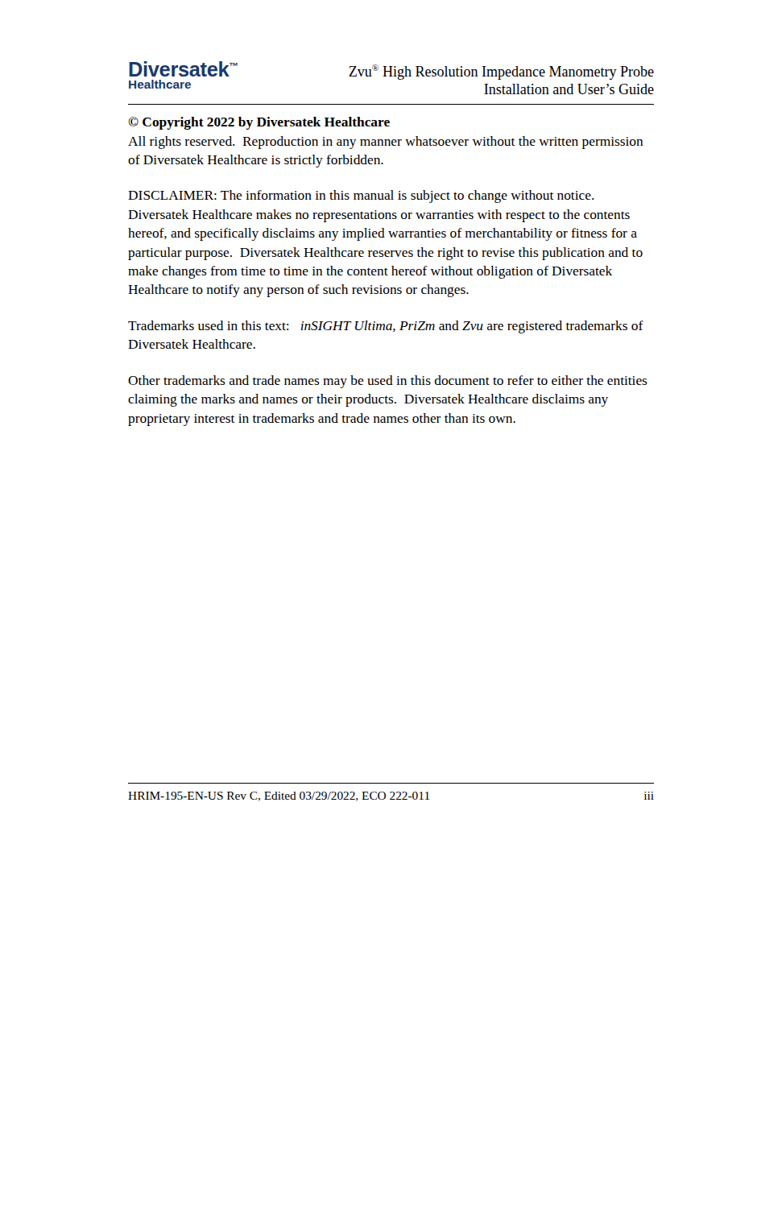Diversatek™ Healthcare
Zvu® High Resolution Impedance Manometry Probe
Installation and User’s Guide
© Copyright 2022 by Diversatek Healthcare
All rights reserved. Reproduction in any manner whatsoever without the written permission of Diversatek Healthcare is strictly forbidden.
DISCLAIMER: The information in this manual is subject to change without notice. Diversatek Healthcare makes no representations or warranties with respect to the contents hereof, and specifically disclaims any implied warranties of merchantability or fitness for a particular purpose. Diversatek Healthcare reserves the right to revise this publication and to make changes from time to time in the content hereof without obligation of Diversatek Healthcare to notify any person of such revisions or changes.
Trademarks used in this text: inSIGHT Ultima, PriZm and Zvu are registered trademarks of Diversatek Healthcare.
Other trademarks and trade names may be used in this document to refer to either the entities claiming the marks and names or their products. Diversatek Healthcare disclaims any proprietary interest in trademarks and trade names other than its own.
HRIM-195-EN-US Rev C, Edited 03/29/2022, ECO 222-011 iii